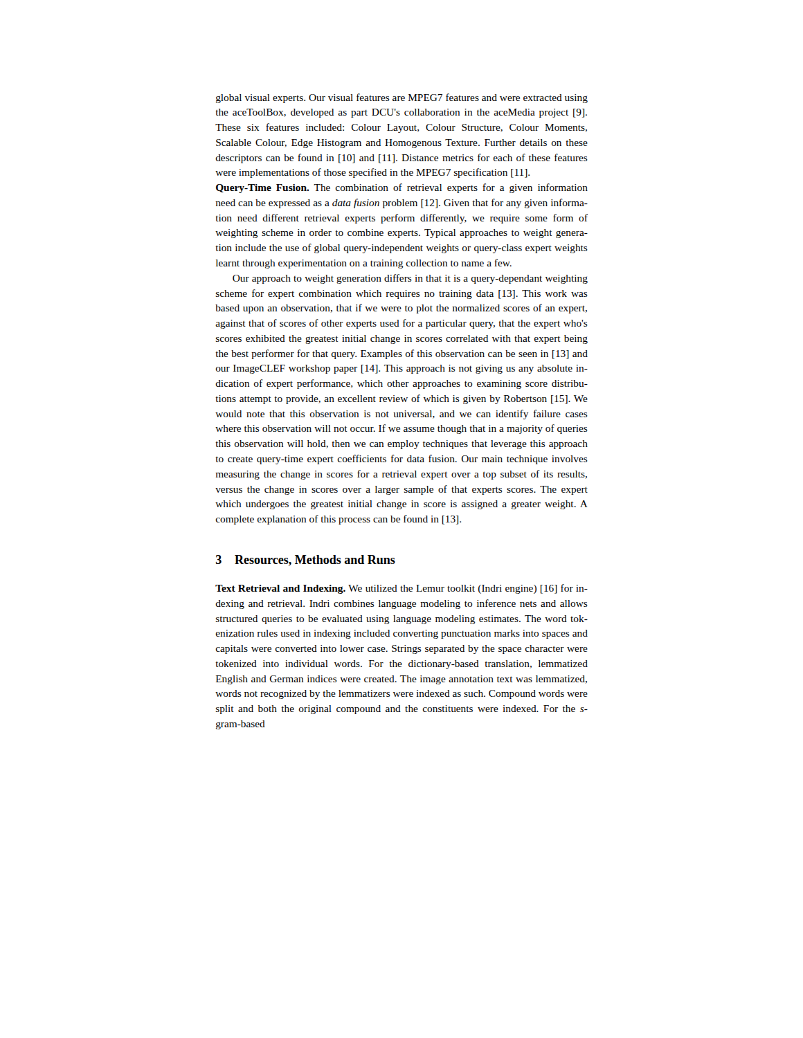global visual experts. Our visual features are MPEG7 features and were extracted using the aceToolBox, developed as part DCU's collaboration in the aceMedia project [9]. These six features included: Colour Layout, Colour Structure, Colour Moments, Scalable Colour, Edge Histogram and Homogenous Texture. Further details on these descriptors can be found in [10] and [11]. Distance metrics for each of these features were implementations of those specified in the MPEG7 specification [11].
Query-Time Fusion. The combination of retrieval experts for a given information need can be expressed as a data fusion problem [12]. Given that for any given information need different retrieval experts perform differently, we require some form of weighting scheme in order to combine experts. Typical approaches to weight generation include the use of global query-independent weights or query-class expert weights learnt through experimentation on a training collection to name a few.
Our approach to weight generation differs in that it is a query-dependant weighting scheme for expert combination which requires no training data [13]. This work was based upon an observation, that if we were to plot the normalized scores of an expert, against that of scores of other experts used for a particular query, that the expert who's scores exhibited the greatest initial change in scores correlated with that expert being the best performer for that query. Examples of this observation can be seen in [13] and our ImageCLEF workshop paper [14]. This approach is not giving us any absolute indication of expert performance, which other approaches to examining score distributions attempt to provide, an excellent review of which is given by Robertson [15]. We would note that this observation is not universal, and we can identify failure cases where this observation will not occur. If we assume though that in a majority of queries this observation will hold, then we can employ techniques that leverage this approach to create query-time expert coefficients for data fusion. Our main technique involves measuring the change in scores for a retrieval expert over a top subset of its results, versus the change in scores over a larger sample of that experts scores. The expert which undergoes the greatest initial change in score is assigned a greater weight. A complete explanation of this process can be found in [13].
3 Resources, Methods and Runs
Text Retrieval and Indexing. We utilized the Lemur toolkit (Indri engine) [16] for indexing and retrieval. Indri combines language modeling to inference nets and allows structured queries to be evaluated using language modeling estimates. The word tokenization rules used in indexing included converting punctuation marks into spaces and capitals were converted into lower case. Strings separated by the space character were tokenized into individual words. For the dictionary-based translation, lemmatized English and German indices were created. The image annotation text was lemmatized, words not recognized by the lemmatizers were indexed as such. Compound words were split and both the original compound and the constituents were indexed. For the s-gram-based